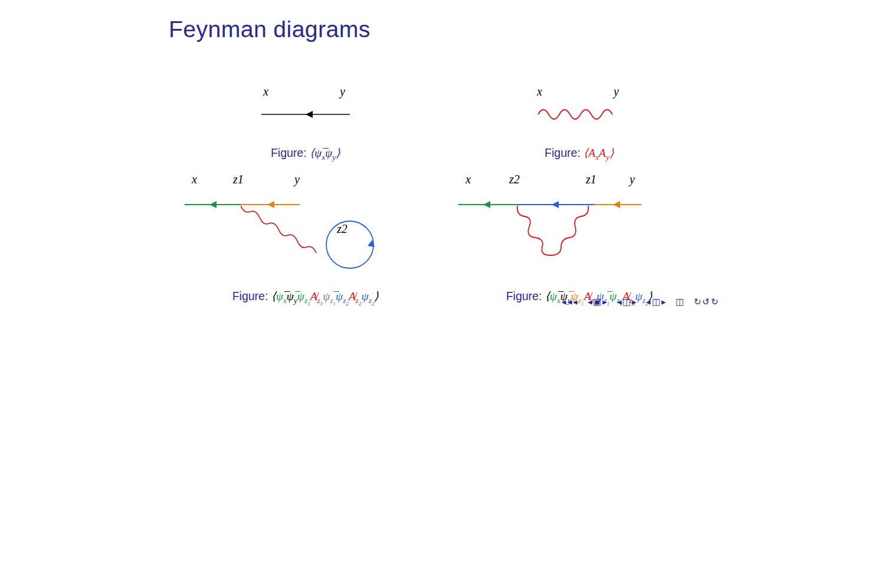Feynman diagrams
x y
Figure: ⟨ψx̅ψy⟩
x y
Figure: ⟨AxAy⟩
x z1 y z2
Figure: ⟨ψx̅ψy̅ψz1 A̸z1 ψz1̅ψz2 A̸z2 ψz2⟩
x z2 z1 y
Figure: ⟨ψx̅ψy̅ψz1 A̸z1 ψz1̅ψz2 A̸z2 ψz2⟩
◂◂◂ ◂▣▸ ◂◫▸ ◂◫▸ ◫ ↻↺↻